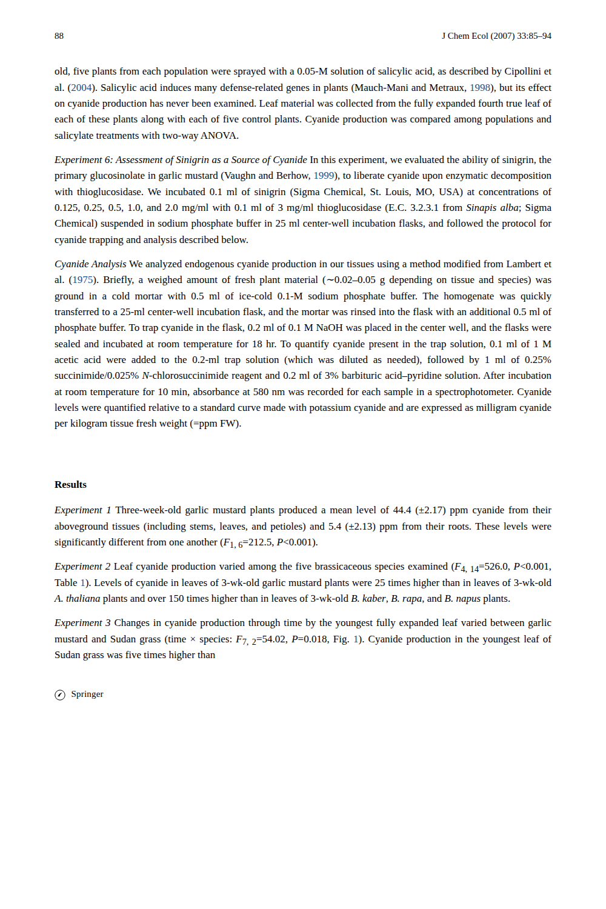88 J Chem Ecol (2007) 33:85–94
old, five plants from each population were sprayed with a 0.05-M solution of salicylic acid, as described by Cipollini et al. (2004). Salicylic acid induces many defense-related genes in plants (Mauch-Mani and Metraux, 1998), but its effect on cyanide production has never been examined. Leaf material was collected from the fully expanded fourth true leaf of each of these plants along with each of five control plants. Cyanide production was compared among populations and salicylate treatments with two-way ANOVA.
Experiment 6: Assessment of Sinigrin as a Source of Cyanide In this experiment, we evaluated the ability of sinigrin, the primary glucosinolate in garlic mustard (Vaughn and Berhow, 1999), to liberate cyanide upon enzymatic decomposition with thioglucosidase. We incubated 0.1 ml of sinigrin (Sigma Chemical, St. Louis, MO, USA) at concentrations of 0.125, 0.25, 0.5, 1.0, and 2.0 mg/ml with 0.1 ml of 3 mg/ml thioglucosidase (E.C. 3.2.3.1 from Sinapis alba; Sigma Chemical) suspended in sodium phosphate buffer in 25 ml center-well incubation flasks, and followed the protocol for cyanide trapping and analysis described below.
Cyanide Analysis We analyzed endogenous cyanide production in our tissues using a method modified from Lambert et al. (1975). Briefly, a weighed amount of fresh plant material (∼0.02–0.05 g depending on tissue and species) was ground in a cold mortar with 0.5 ml of ice-cold 0.1-M sodium phosphate buffer. The homogenate was quickly transferred to a 25-ml center-well incubation flask, and the mortar was rinsed into the flask with an additional 0.5 ml of phosphate buffer. To trap cyanide in the flask, 0.2 ml of 0.1 M NaOH was placed in the center well, and the flasks were sealed and incubated at room temperature for 18 hr. To quantify cyanide present in the trap solution, 0.1 ml of 1 M acetic acid were added to the 0.2-ml trap solution (which was diluted as needed), followed by 1 ml of 0.25% succinimide/0.025% N-chlorosuccinimide reagent and 0.2 ml of 3% barbituric acid–pyridine solution. After incubation at room temperature for 10 min, absorbance at 580 nm was recorded for each sample in a spectrophotometer. Cyanide levels were quantified relative to a standard curve made with potassium cyanide and are expressed as milligram cyanide per kilogram tissue fresh weight (=ppm FW).
Results
Experiment 1 Three-week-old garlic mustard plants produced a mean level of 44.4 (±2.17) ppm cyanide from their aboveground tissues (including stems, leaves, and petioles) and 5.4 (±2.13) ppm from their roots. These levels were significantly different from one another (F1, 6=212.5, P<0.001).
Experiment 2 Leaf cyanide production varied among the five brassicaceous species examined (F4, 14=526.0, P<0.001, Table 1). Levels of cyanide in leaves of 3-wk-old garlic mustard plants were 25 times higher than in leaves of 3-wk-old A. thaliana plants and over 150 times higher than in leaves of 3-wk-old B. kaber, B. rapa, and B. napus plants.
Experiment 3 Changes in cyanide production through time by the youngest fully expanded leaf varied between garlic mustard and Sudan grass (time × species: F7, 2=54.02, P=0.018, Fig. 1). Cyanide production in the youngest leaf of Sudan grass was five times higher than
Springer